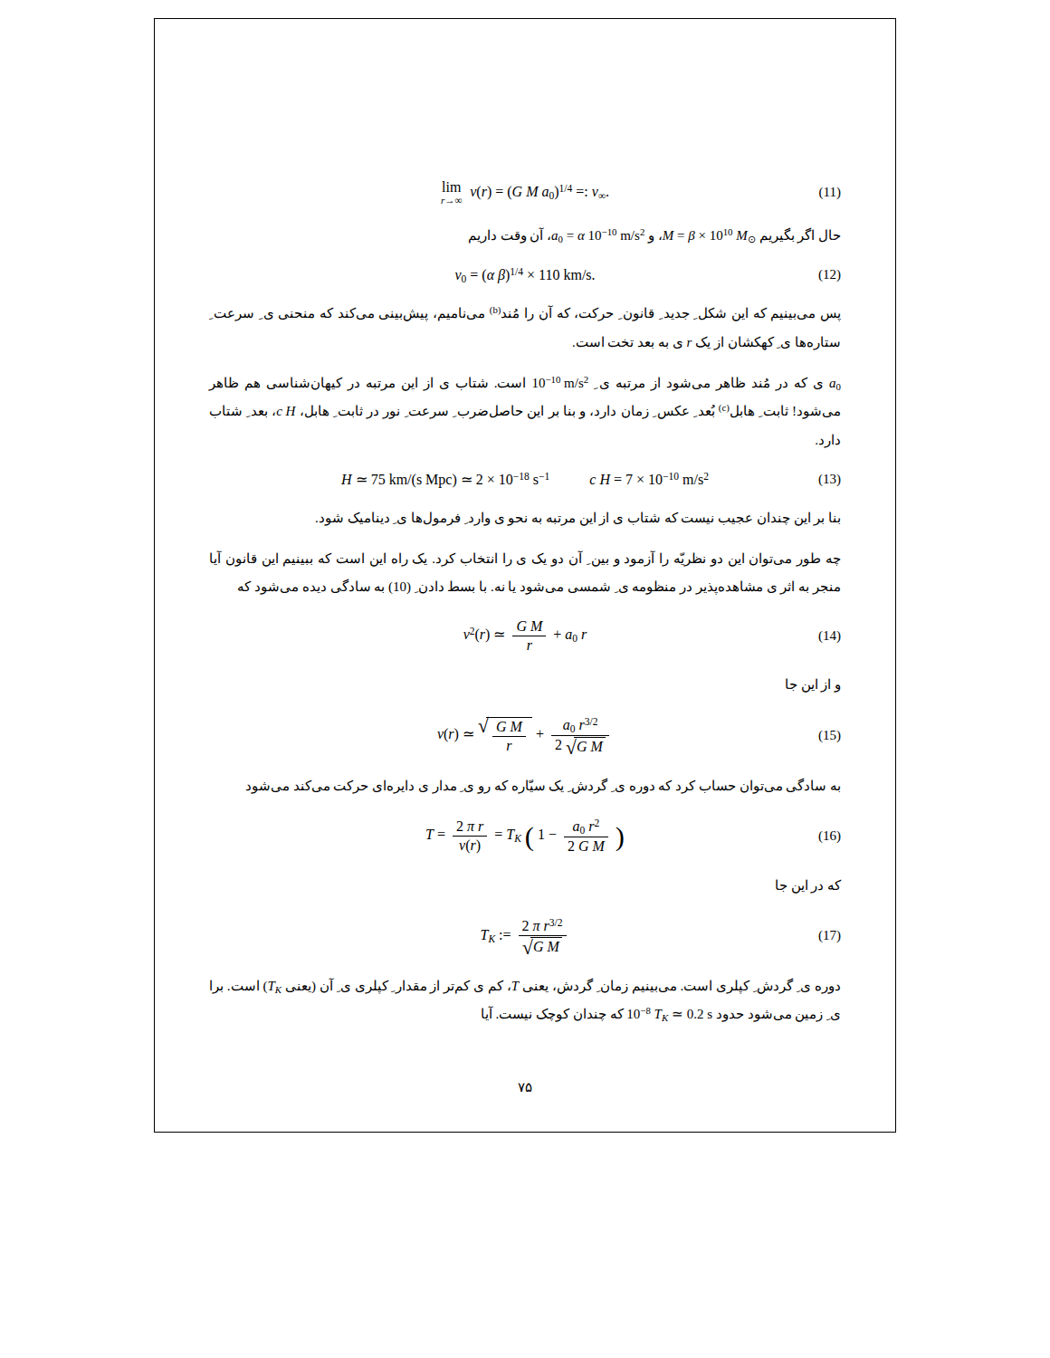lim r→∞ v(r) = (G M a0)1/4 =: v∞. (11)
حال اگر بگیریم M = β × 1010 M⊙، و a0 = α 10−10 m/s2، آن وقت داریم
v0 = (α β)1/4 × 110 km/s. (12)
پس می‌بینیم که این شکل ِ جدید ِ قانون ِ حرکت، که آن را مُند(b) می‌نامیم، پیش‌بینی می‌کند که منحنی ی ِ سرعت ِ ستاره‌ها ی ِ کهکشان از یک r ی به بعد تخت است.
a0 ی که در مُند ظاهر می‌شود از مرتبه ی ِ 10−10 m/s2 است. شتاب ی از این مرتبه در کیهان‌شناسی هم ظاهر می‌شود! ثابت ِ هابل(c) بُعد ِ عکس ِ زمان دارد، و بنا بر این حاصل‌ضرب ِ سرعت ِ نور در ثابت ِ هابل، c H، بعد ِ شتاب دارد.
H ≃ 75 km/(s Mpc) ≃ 2 × 10−18 s−1 c H = 7 × 10−10 m/s2 (13)
بنا بر این چندان عجیب نیست که شتاب ی از این مرتبه به نحو ی وارد ِ فرمول‌ها ی ِ دینامیک شود.
چه طور می‌توان این دو نظریّه را آزمود و بین ِ آن دو یک ی را انتخاب کرد. یک راه این است که ببینیم این قانون آیا منجر به اثر ی مشاهده‌پذیر در منظومه ی ِ شمسی می‌شود یا نه. با بسط دادن ِ (10) به سادگی دیده می‌شود که
v2(r) ≃ G M r + a0 r (14)
و از این جا
v(r) ≃ G M r + a0 r3/22 G M (15)
به سادگی می‌توان حساب کرد که دوره ی ِ گردش ِ یک سیّاره که رو ی ِ مدار ی دایره‌ای حرکت می‌کند می‌شود
T = 2 π r v(r) = TK ( 1 − a0 r22 G M ) (16)
که در این جا
TK := 2 π r3/2 G M (17)
دوره ی ِ گردش ِ کپلری است. می‌بینیم زمان ِ گردش، یعنی T، کم ی کم‌تر از مقدار ِ کپلری ی ِ آن (یعنی TK) است. برا ی ِ زمین می‌شود حدود 10−8 TK ≃ 0.2 s که چندان کوچک نیست. آیا
۷۵